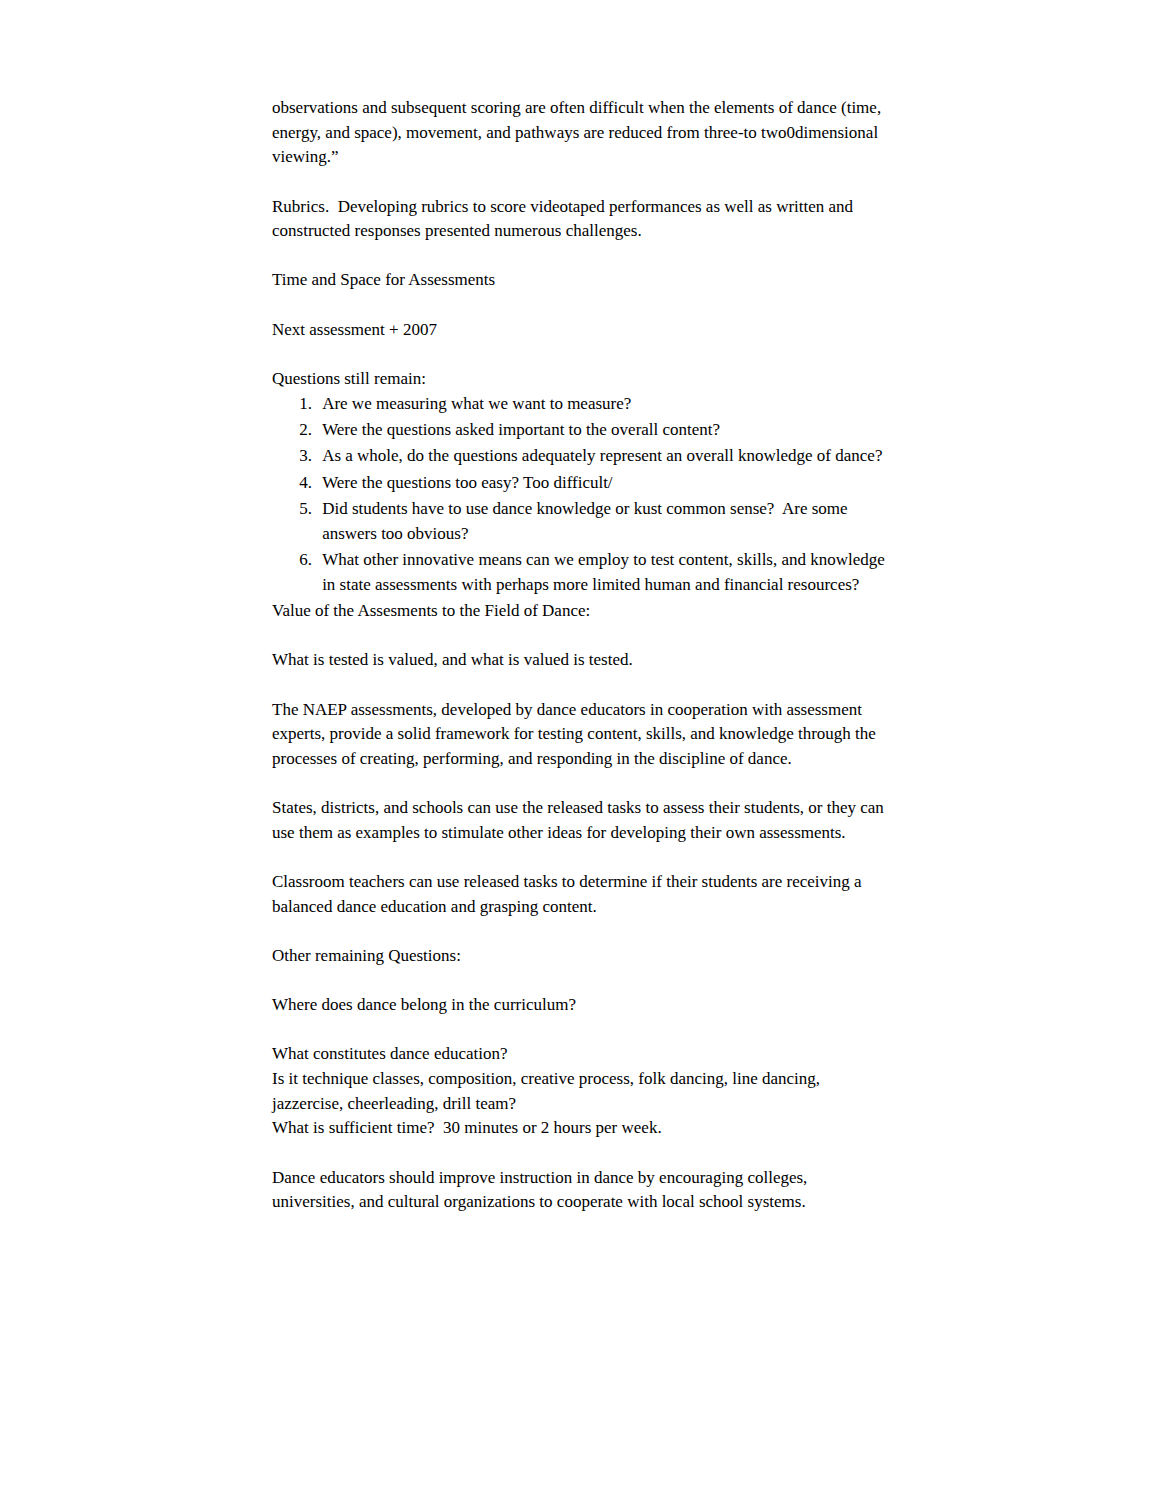observations and subsequent scoring are often difficult when the elements of dance (time, energy, and space), movement, and pathways are reduced from three-to two0dimensional viewing.”
Rubrics. Developing rubrics to score videotaped performances as well as written and constructed responses presented numerous challenges.
Time and Space for Assessments
Next assessment + 2007
Questions still remain:
Are we measuring what we want to measure?
Were the questions asked important to the overall content?
As a whole, do the questions adequately represent an overall knowledge of dance?
Were the questions too easy? Too difficult/
Did students have to use dance knowledge or kust common sense? Are some answers too obvious?
What other innovative means can we employ to test content, skills, and knowledge in state assessments with perhaps more limited human and financial resources?
Value of the Assesments to the Field of Dance:
What is tested is valued, and what is valued is tested.
The NAEP assessments, developed by dance educators in cooperation with assessment experts, provide a solid framework for testing content, skills, and knowledge through the processes of creating, performing, and responding in the discipline of dance.
States, districts, and schools can use the released tasks to assess their students, or they can use them as examples to stimulate other ideas for developing their own assessments.
Classroom teachers can use released tasks to determine if their students are receiving a balanced dance education and grasping content.
Other remaining Questions:
Where does dance belong in the curriculum?
What constitutes dance education?
Is it technique classes, composition, creative process, folk dancing, line dancing, jazzercise, cheerleading, drill team?
What is sufficient time? 30 minutes or 2 hours per week.
Dance educators should improve instruction in dance by encouraging colleges, universities, and cultural organizations to cooperate with local school systems.